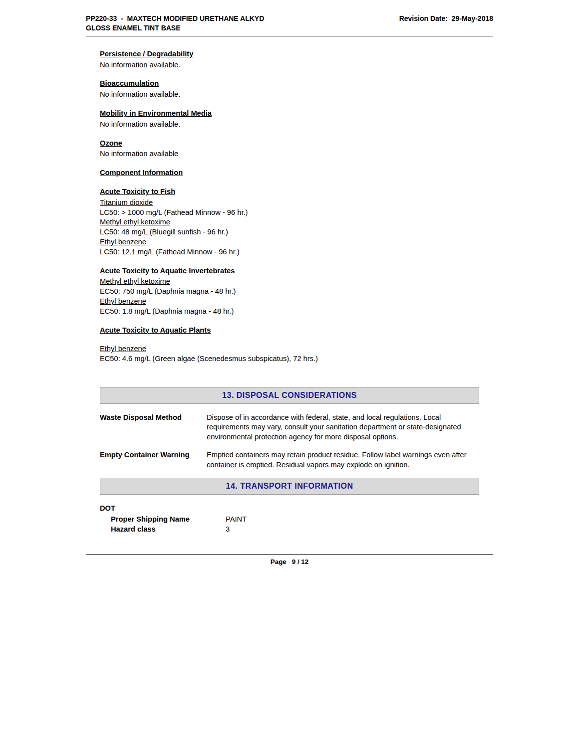PP220-33 - MAXTECH MODIFIED URETHANE ALKYD
GLOSS ENAMEL TINT BASE
Revision Date: 29-May-2018
Persistence / Degradability
No information available.
Bioaccumulation
No information available.
Mobility in Environmental Media
No information available.
Ozone
No information available
Component Information
Acute Toxicity to Fish
Titanium dioxide
LC50: > 1000 mg/L (Fathead Minnow - 96 hr.)
Methyl ethyl ketoxime
LC50: 48 mg/L (Bluegill sunfish - 96 hr.)
Ethyl benzene
LC50: 12.1 mg/L (Fathead Minnow - 96 hr.)
Acute Toxicity to Aquatic Invertebrates
Methyl ethyl ketoxime
EC50: 750 mg/L (Daphnia magna - 48 hr.)
Ethyl benzene
EC50: 1.8 mg/L (Daphnia magna - 48 hr.)
Acute Toxicity to Aquatic Plants
Ethyl benzene
EC50: 4.6 mg/L (Green algae (Scenedesmus subspicatus), 72 hrs.)
13. DISPOSAL CONSIDERATIONS
Waste Disposal Method
Dispose of in accordance with federal, state, and local regulations. Local requirements may vary, consult your sanitation department or state-designated environmental protection agency for more disposal options.
Empty Container Warning
Emptied containers may retain product residue. Follow label warnings even after container is emptied. Residual vapors may explode on ignition.
14. TRANSPORT INFORMATION
DOT
Proper Shipping Name
PAINT
Hazard class
3
Page 9 / 12